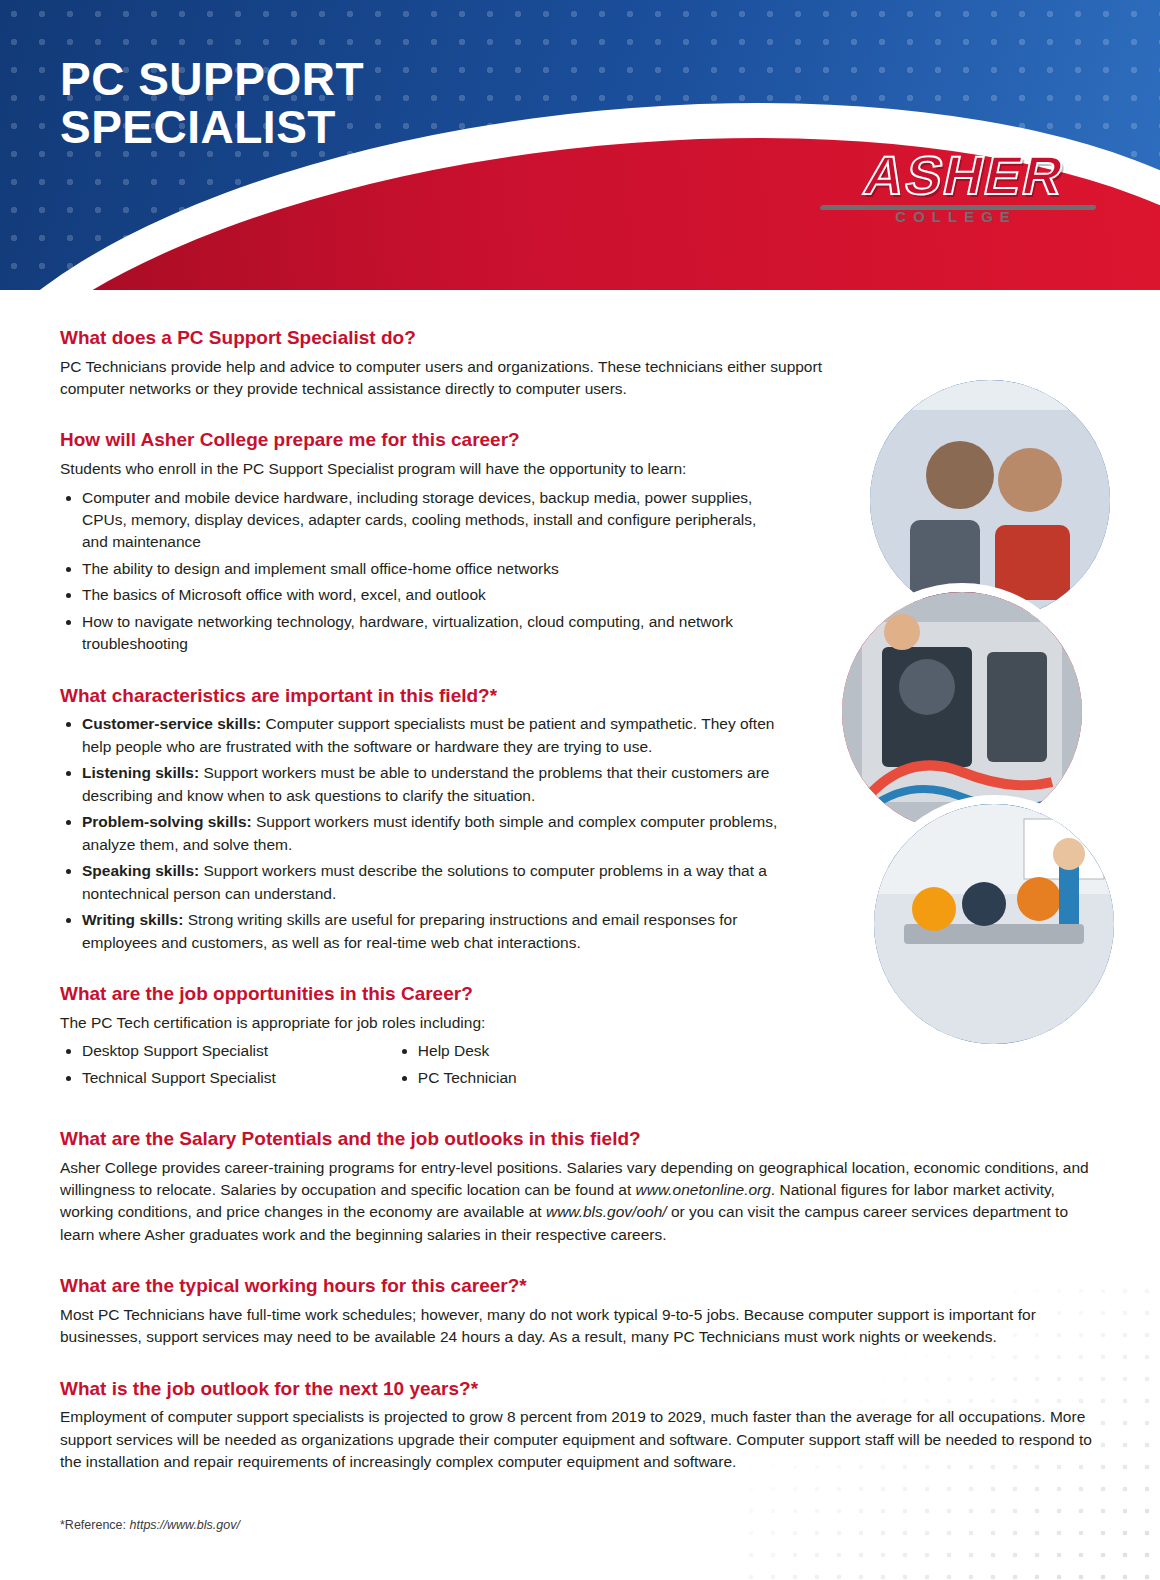PC Support
Specialist
ASHER
COLLEGE
What does a PC Support Specialist do?
PC Technicians provide help and advice to computer users and organizations. These technicians either support computer networks or they provide technical assistance directly to computer users.
How will Asher College prepare me for this career?
Students who enroll in the PC Support Specialist program will have the opportunity to learn:
Computer and mobile device hardware, including storage devices, backup media, power supplies, CPUs, memory, display devices, adapter cards, cooling methods, install and configure peripherals, and maintenance
The ability to design and implement small office-home office networks
The basics of Microsoft office with word, excel, and outlook
How to navigate networking technology, hardware, virtualization, cloud computing, and network troubleshooting
What characteristics are important in this field?*
Customer-service skills: Computer support specialists must be patient and sympathetic. They often help people who are frustrated with the software or hardware they are trying to use.
Listening skills: Support workers must be able to understand the problems that their customers are describing and know when to ask questions to clarify the situation.
Problem-solving skills: Support workers must identify both simple and complex computer problems, analyze them, and solve them.
Speaking skills: Support workers must describe the solutions to computer problems in a way that a nontechnical person can understand.
Writing skills: Strong writing skills are useful for preparing instructions and email responses for employees and customers, as well as for real-time web chat interactions.
What are the job opportunities in this Career?
The PC Tech certification is appropriate for job roles including:
Desktop Support Specialist
Technical Support Specialist
Help Desk
PC Technician
What are the Salary Potentials and the job outlooks in this field?
Asher College provides career-training programs for entry-level positions. Salaries vary depending on geographical location, economic conditions, and willingness to relocate. Salaries by occupation and specific location can be found at www.onetonline.org. National figures for labor market activity, working conditions, and price changes in the economy are available at www.bls.gov/ooh/ or you can visit the campus career services department to learn where Asher graduates work and the beginning salaries in their respective careers.
What are the typical working hours for this career?*
Most PC Technicians have full-time work schedules; however, many do not work typical 9-to-5 jobs. Because computer support is important for businesses, support services may need to be available 24 hours a day. As a result, many PC Technicians must work nights or weekends.
What is the job outlook for the next 10 years?*
Employment of computer support specialists is projected to grow 8 percent from 2019 to 2029, much faster than the average for all occupations. More support services will be needed as organizations upgrade their computer equipment and software. Computer support staff will be needed to respond to the installation and repair requirements of increasingly complex computer equipment and software.
*Reference: https://www.bls.gov/